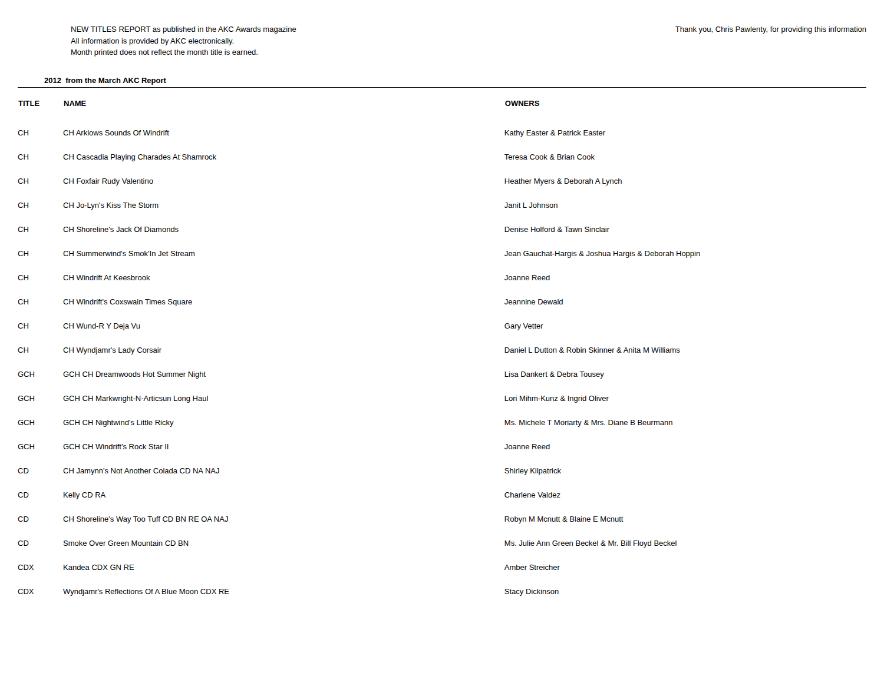NEW TITLES REPORT as published in the AKC Awards magazine
All information is provided by AKC electronically.
Month printed does not reflect the month title is earned.
Thank you, Chris Pawlenty, for providing this information
2012 from the March AKC Report
| TITLE | NAME | OWNERS |
| --- | --- | --- |
| CH | CH Arklows Sounds Of Windrift | Kathy Easter & Patrick Easter |
| CH | CH Cascadia Playing Charades At Shamrock | Teresa Cook & Brian Cook |
| CH | CH Foxfair Rudy Valentino | Heather Myers & Deborah A Lynch |
| CH | CH Jo-Lyn's Kiss The Storm | Janit L Johnson |
| CH | CH Shoreline's Jack Of Diamonds | Denise Holford & Tawn Sinclair |
| CH | CH Summerwind's Smok'In Jet Stream | Jean Gauchat-Hargis & Joshua Hargis & Deborah Hoppin |
| CH | CH Windrift At Keesbrook | Joanne Reed |
| CH | CH Windrift's Coxswain Times Square | Jeannine Dewald |
| CH | CH Wund-R Y Deja Vu | Gary Vetter |
| CH | CH Wyndjamr's Lady Corsair | Daniel L Dutton & Robin Skinner & Anita M Williams |
| GCH | GCH CH Dreamwoods Hot Summer Night | Lisa Dankert & Debra Tousey |
| GCH | GCH CH Markwright-N-Articsun Long Haul | Lori Mihm-Kunz & Ingrid Oliver |
| GCH | GCH CH Nightwind's Little Ricky | Ms. Michele T Moriarty & Mrs. Diane B Beurmann |
| GCH | GCH CH Windrift's Rock Star II | Joanne Reed |
| CD | CH Jamynn's Not Another Colada CD NA NAJ | Shirley Kilpatrick |
| CD | Kelly CD RA | Charlene Valdez |
| CD | CH Shoreline's Way Too Tuff CD BN RE OA NAJ | Robyn M Mcnutt & Blaine E Mcnutt |
| CD | Smoke Over Green Mountain CD BN | Ms. Julie Ann Green Beckel & Mr. Bill Floyd Beckel |
| CDX | Kandea CDX GN RE | Amber Streicher |
| CDX | Wyndjamr's Reflections Of A Blue Moon CDX RE | Stacy Dickinson |